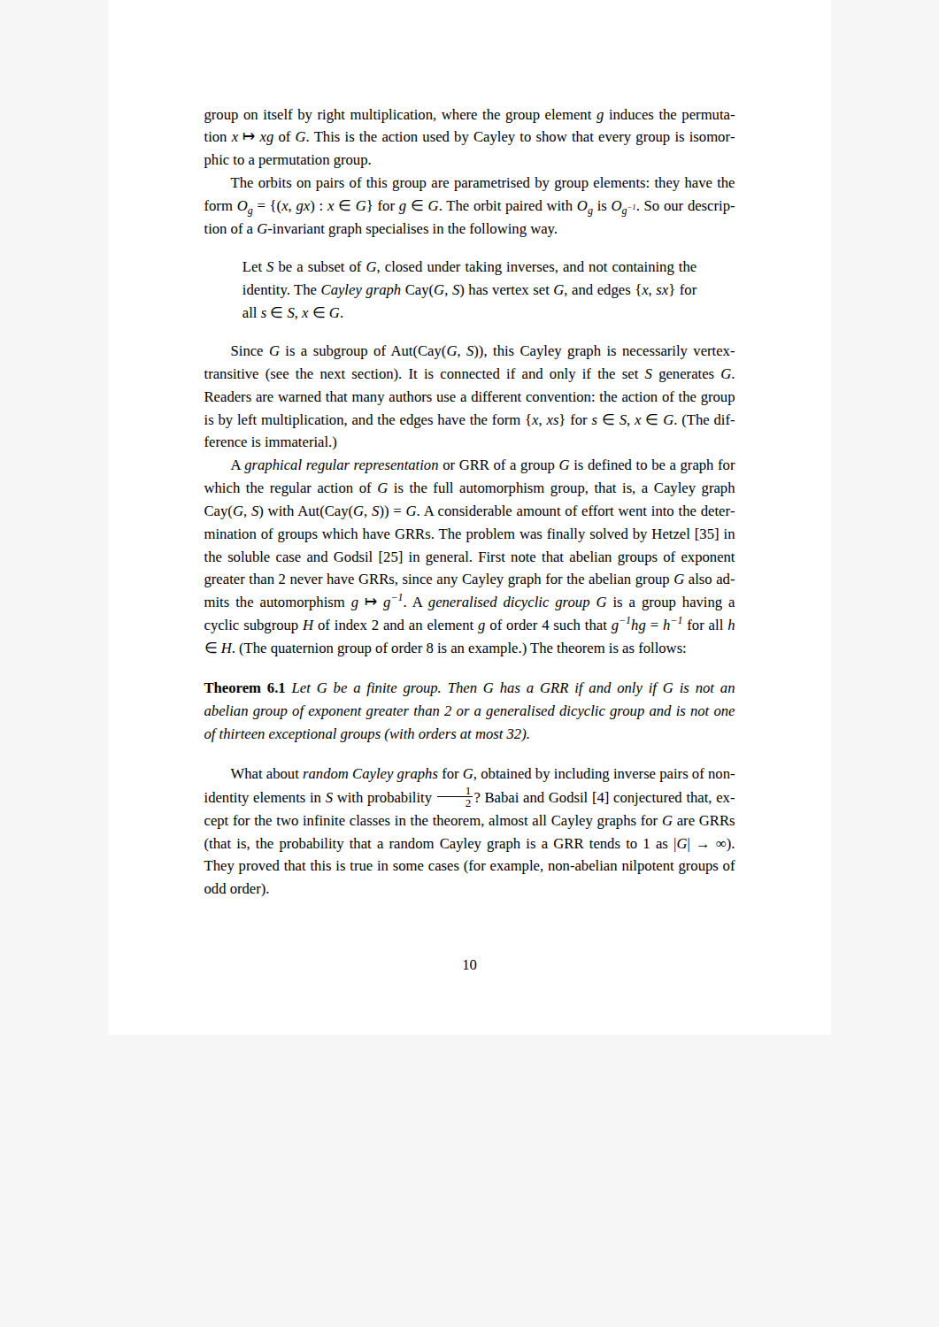group on itself by right multiplication, where the group element g induces the permutation x ↦ xg of G. This is the action used by Cayley to show that every group is isomorphic to a permutation group.
The orbits on pairs of this group are parametrised by group elements: they have the form Og = {(x, gx) : x ∈ G} for g ∈ G. The orbit paired with Og is Og−1. So our description of a G-invariant graph specialises in the following way.
Let S be a subset of G, closed under taking inverses, and not containing the identity. The Cayley graph Cay(G, S) has vertex set G, and edges {x, sx} for all s ∈ S, x ∈ G.
Since G is a subgroup of Aut(Cay(G, S)), this Cayley graph is necessarily vertex-transitive (see the next section). It is connected if and only if the set S generates G. Readers are warned that many authors use a different convention: the action of the group is by left multiplication, and the edges have the form {x, xs} for s ∈ S, x ∈ G. (The difference is immaterial.)
A graphical regular representation or GRR of a group G is defined to be a graph for which the regular action of G is the full automorphism group, that is, a Cayley graph Cay(G, S) with Aut(Cay(G, S)) = G. A considerable amount of effort went into the determination of groups which have GRRs. The problem was finally solved by Hetzel [35] in the soluble case and Godsil [25] in general. First note that abelian groups of exponent greater than 2 never have GRRs, since any Cayley graph for the abelian group G also admits the automorphism g ↦ g−1. A generalised dicyclic group G is a group having a cyclic subgroup H of index 2 and an element g of order 4 such that g−1hg = h−1 for all h ∈ H. (The quaternion group of order 8 is an example.) The theorem is as follows:
Theorem 6.1 Let G be a finite group. Then G has a GRR if and only if G is not an abelian group of exponent greater than 2 or a generalised dicyclic group and is not one of thirteen exceptional groups (with orders at most 32).
What about random Cayley graphs for G, obtained by including inverse pairs of non-identity elements in S with probability 12? Babai and Godsil [4] conjectured that, except for the two infinite classes in the theorem, almost all Cayley graphs for G are GRRs (that is, the probability that a random Cayley graph is a GRR tends to 1 as |G| → ∞). They proved that this is true in some cases (for example, non-abelian nilpotent groups of odd order).
10